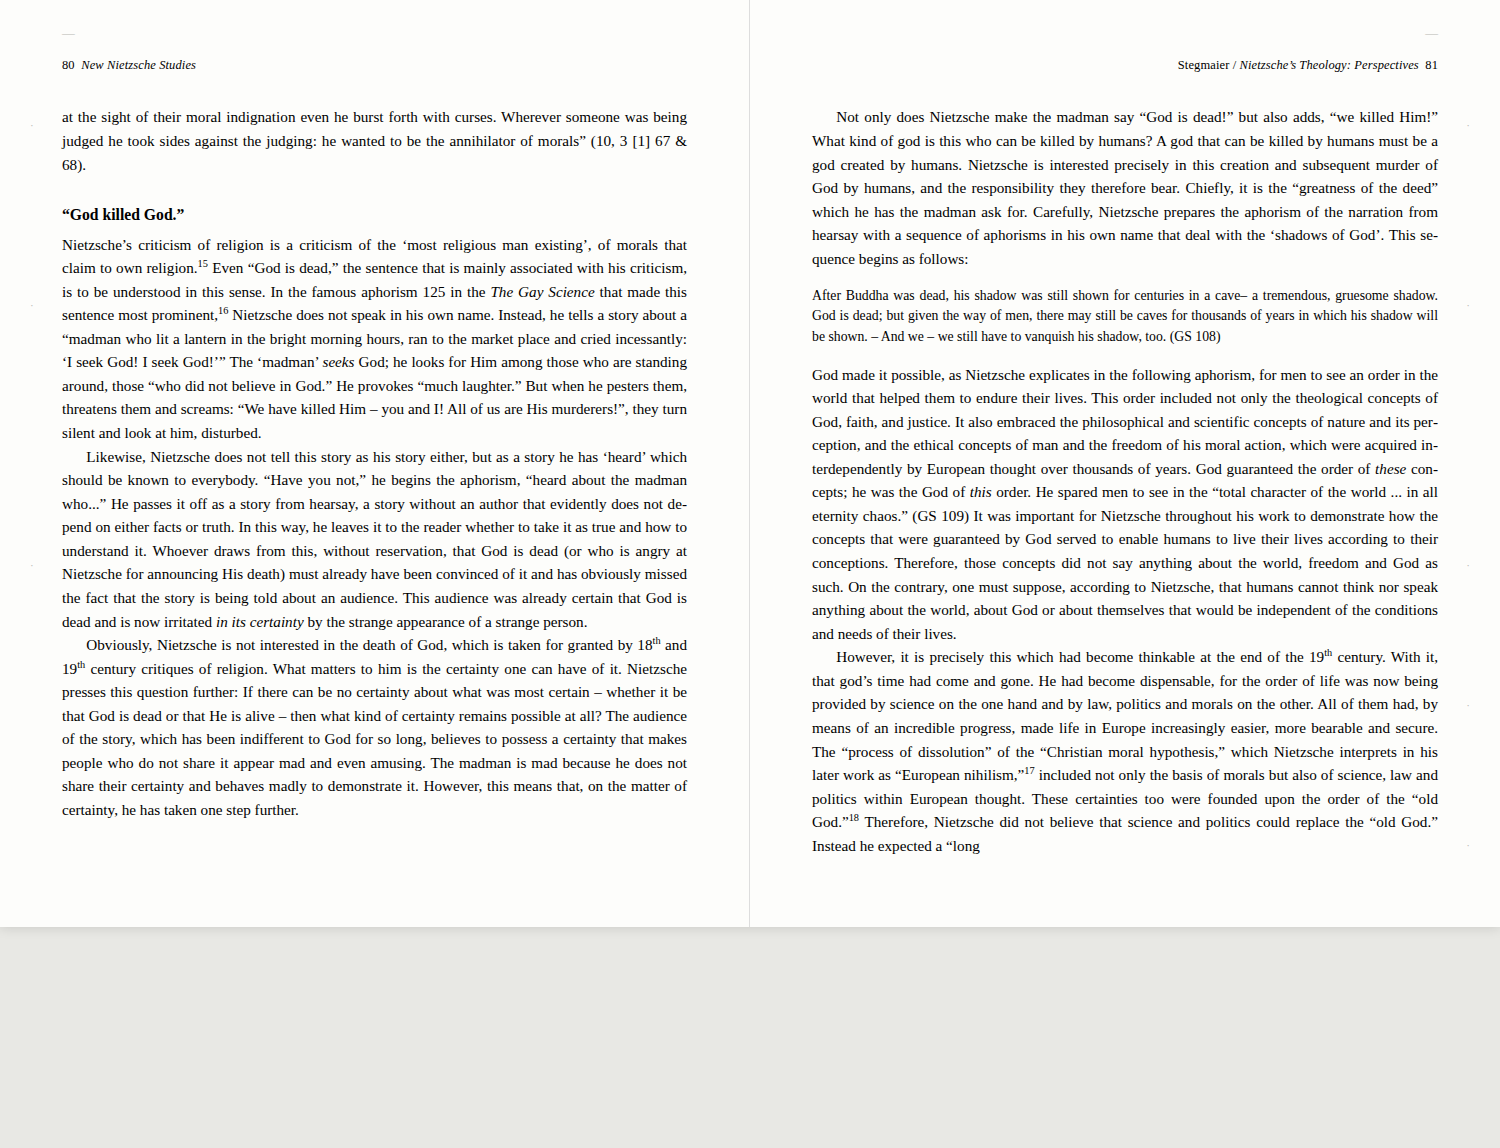— · · ·
80 New Nietzsche Studies
at the sight of their moral indignation even he burst forth with curses. Wherever someone was being judged he took sides against the judging: he wanted to be the annihilator of morals” (10, 3 [1] 67 & 68).
“God killed God.”
Nietzsche’s criticism of religion is a criticism of the ‘most religious man existing’, of morals that claim to own religion.15 Even “God is dead,” the sentence that is mainly associated with his criticism, is to be understood in this sense. In the famous aphorism 125 in the The Gay Science that made this sentence most prominent,16 Nietzsche does not speak in his own name. Instead, he tells a story about a “madman who lit a lantern in the bright morning hours, ran to the market place and cried incessantly: ‘I seek God! I seek God!’” The ‘madman’ seeks God; he looks for Him among those who are standing around, those “who did not believe in God.” He provokes “much laughter.” But when he pesters them, threatens them and screams: “We have killed Him – you and I! All of us are His murderers!”, they turn silent and look at him, disturbed.
Likewise, Nietzsche does not tell this story as his story either, but as a story he has ‘heard’ which should be known to everybody. “Have you not,” he begins the aphorism, “heard about the madman who...” He passes it off as a story from hearsay, a story without an author that evidently does not depend on either facts or truth. In this way, he leaves it to the reader whether to take it as true and how to understand it. Whoever draws from this, without reservation, that God is dead (or who is angry at Nietzsche for announcing His death) must already have been convinced of it and has obviously missed the fact that the story is being told about an audience. This audience was already certain that God is dead and is now irritated in its certainty by the strange appearance of a strange person.
Obviously, Nietzsche is not interested in the death of God, which is taken for granted by 18th and 19th century critiques of religion. What matters to him is the certainty one can have of it. Nietzsche presses this question further: If there can be no certainty about what was most certain – whether it be that God is dead or that He is alive – then what kind of certainty remains possible at all? The audience of the story, which has been indifferent to God for so long, believes to possess a certainty that makes people who do not share it appear mad and even amusing. The madman is mad because he does not share their certainty and behaves madly to demonstrate it. However, this means that, on the matter of certainty, he has taken one step further.
— · · · · ·
Stegmaier / Nietzsche’s Theology: Perspectives 81
Not only does Nietzsche make the madman say “God is dead!” but also adds, “we killed Him!” What kind of god is this who can be killed by humans? A god that can be killed by humans must be a god created by humans. Nietzsche is interested precisely in this creation and subsequent murder of God by humans, and the responsibility they therefore bear. Chiefly, it is the “greatness of the deed” which he has the madman ask for. Carefully, Nietzsche prepares the aphorism of the narration from hearsay with a sequence of aphorisms in his own name that deal with the ‘shadows of God’. This sequence begins as follows:
After Buddha was dead, his shadow was still shown for centuries in a cave– a tremendous, gruesome shadow. God is dead; but given the way of men, there may still be caves for thousands of years in which his shadow will be shown. – And we – we still have to vanquish his shadow, too. (GS 108)
God made it possible, as Nietzsche explicates in the following aphorism, for men to see an order in the world that helped them to endure their lives. This order included not only the theological concepts of God, faith, and justice. It also embraced the philosophical and scientific concepts of nature and its perception, and the ethical concepts of man and the freedom of his moral action, which were acquired interdependently by European thought over thousands of years. God guaranteed the order of these concepts; he was the God of this order. He spared men to see in the “total character of the world ... in all eternity chaos.” (GS 109) It was important for Nietzsche throughout his work to demonstrate how the concepts that were guaranteed by God served to enable humans to live their lives according to their conceptions. Therefore, those concepts did not say anything about the world, freedom and God as such. On the contrary, one must suppose, according to Nietzsche, that humans cannot think nor speak anything about the world, about God or about themselves that would be independent of the conditions and needs of their lives.
However, it is precisely this which had become thinkable at the end of the 19th century. With it, that god’s time had come and gone. He had become dispensable, for the order of life was now being provided by science on the one hand and by law, politics and morals on the other. All of them had, by means of an incredible progress, made life in Europe increasingly easier, more bearable and secure. The “process of dissolution” of the “Christian moral hypothesis,” which Nietzsche interprets in his later work as “European nihilism,”17 included not only the basis of morals but also of science, law and politics within European thought. These certainties too were founded upon the order of the “old God.”18 Therefore, Nietzsche did not believe that science and politics could replace the “old God.” Instead he expected a “long